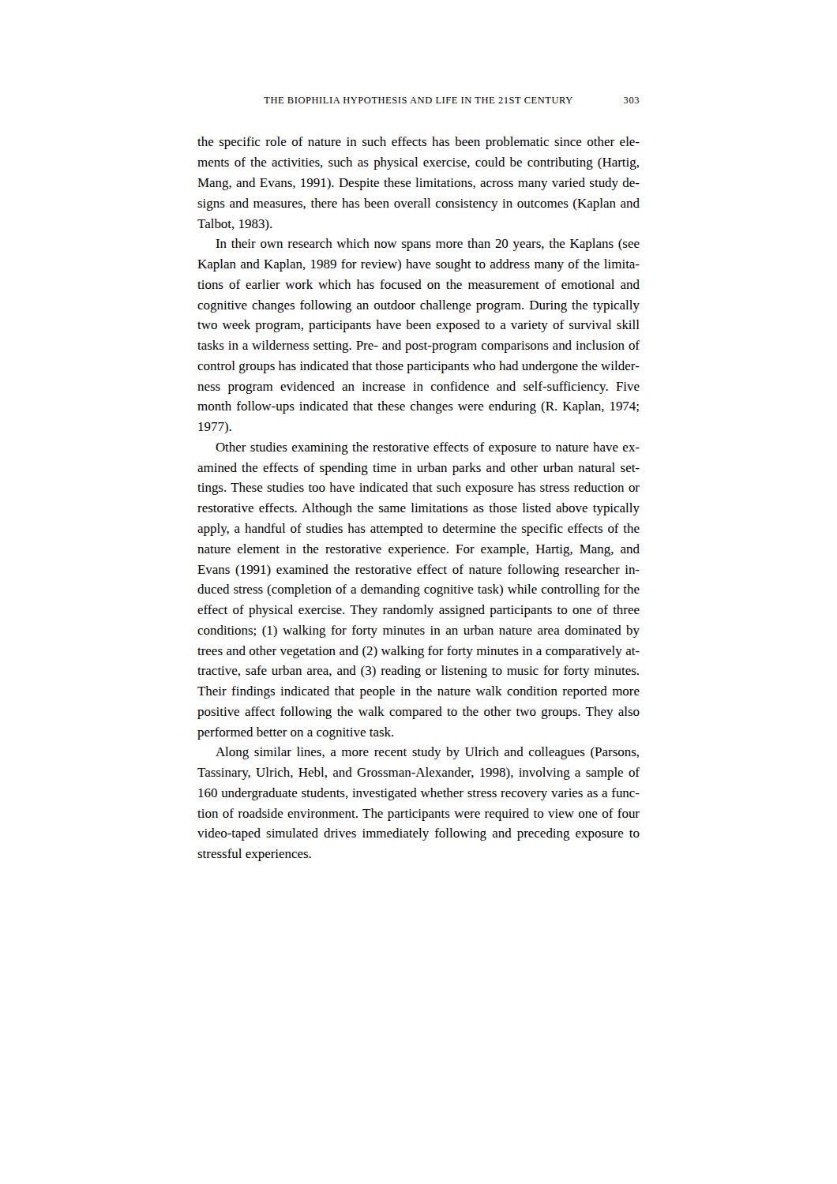The Biophilia Hypothesis and Life in the 21st Century 303
the specific role of nature in such effects has been problematic since other elements of the activities, such as physical exercise, could be contributing (Hartig, Mang, and Evans, 1991). Despite these limitations, across many varied study designs and measures, there has been overall consistency in outcomes (Kaplan and Talbot, 1983).
In their own research which now spans more than 20 years, the Kaplans (see Kaplan and Kaplan, 1989 for review) have sought to address many of the limitations of earlier work which has focused on the measurement of emotional and cognitive changes following an outdoor challenge program. During the typically two week program, participants have been exposed to a variety of survival skill tasks in a wilderness setting. Pre- and post-program comparisons and inclusion of control groups has indicated that those participants who had undergone the wilderness program evidenced an increase in confidence and self-sufficiency. Five month follow-ups indicated that these changes were enduring (R. Kaplan, 1974; 1977).
Other studies examining the restorative effects of exposure to nature have examined the effects of spending time in urban parks and other urban natural settings. These studies too have indicated that such exposure has stress reduction or restorative effects. Although the same limitations as those listed above typically apply, a handful of studies has attempted to determine the specific effects of the nature element in the restorative experience. For example, Hartig, Mang, and Evans (1991) examined the restorative effect of nature following researcher induced stress (completion of a demanding cognitive task) while controlling for the effect of physical exercise. They randomly assigned participants to one of three conditions; (1) walking for forty minutes in an urban nature area dominated by trees and other vegetation and (2) walking for forty minutes in a comparatively attractive, safe urban area, and (3) reading or listening to music for forty minutes. Their findings indicated that people in the nature walk condition reported more positive affect following the walk compared to the other two groups. They also performed better on a cognitive task.
Along similar lines, a more recent study by Ulrich and colleagues (Parsons, Tassinary, Ulrich, Hebl, and Grossman-Alexander, 1998), involving a sample of 160 undergraduate students, investigated whether stress recovery varies as a function of roadside environment. The participants were required to view one of four video-taped simulated drives immediately following and preceding exposure to stressful experiences.